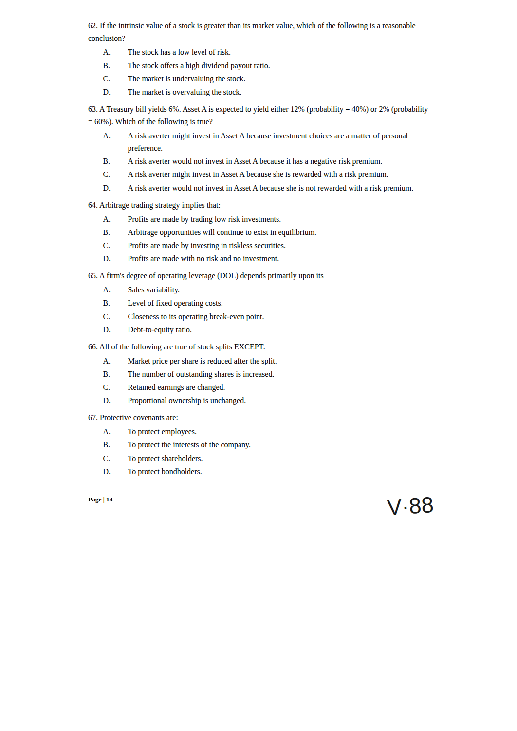62. If the intrinsic value of a stock is greater than its market value, which of the following is a reasonable conclusion?
A. The stock has a low level of risk.
B. The stock offers a high dividend payout ratio.
C. The market is undervaluing the stock.
D. The market is overvaluing the stock.
63. A Treasury bill yields 6%. Asset A is expected to yield either 12% (probability = 40%) or 2% (probability = 60%). Which of the following is true?
A. A risk averter might invest in Asset A because investment choices are a matter of personal preference.
B. A risk averter would not invest in Asset A because it has a negative risk premium.
C. A risk averter might invest in Asset A because she is rewarded with a risk premium.
D. A risk averter would not invest in Asset A because she is not rewarded with a risk premium.
64. Arbitrage trading strategy implies that:
A. Profits are made by trading low risk investments.
B. Arbitrage opportunities will continue to exist in equilibrium.
C. Profits are made by investing in riskless securities.
D. Profits are made with no risk and no investment.
65. A firm's degree of operating leverage (DOL) depends primarily upon its
A. Sales variability.
B. Level of fixed operating costs.
C. Closeness to its operating break-even point.
D. Debt-to-equity ratio.
66. All of the following are true of stock splits EXCEPT:
A. Market price per share is reduced after the split.
B. The number of outstanding shares is increased.
C. Retained earnings are changed.
D. Proportional ownership is unchanged.
67. Protective covenants are:
A. To protect employees.
B. To protect the interests of the company.
C. To protect shareholders.
D. To protect bondholders.
Page | 14
V·88